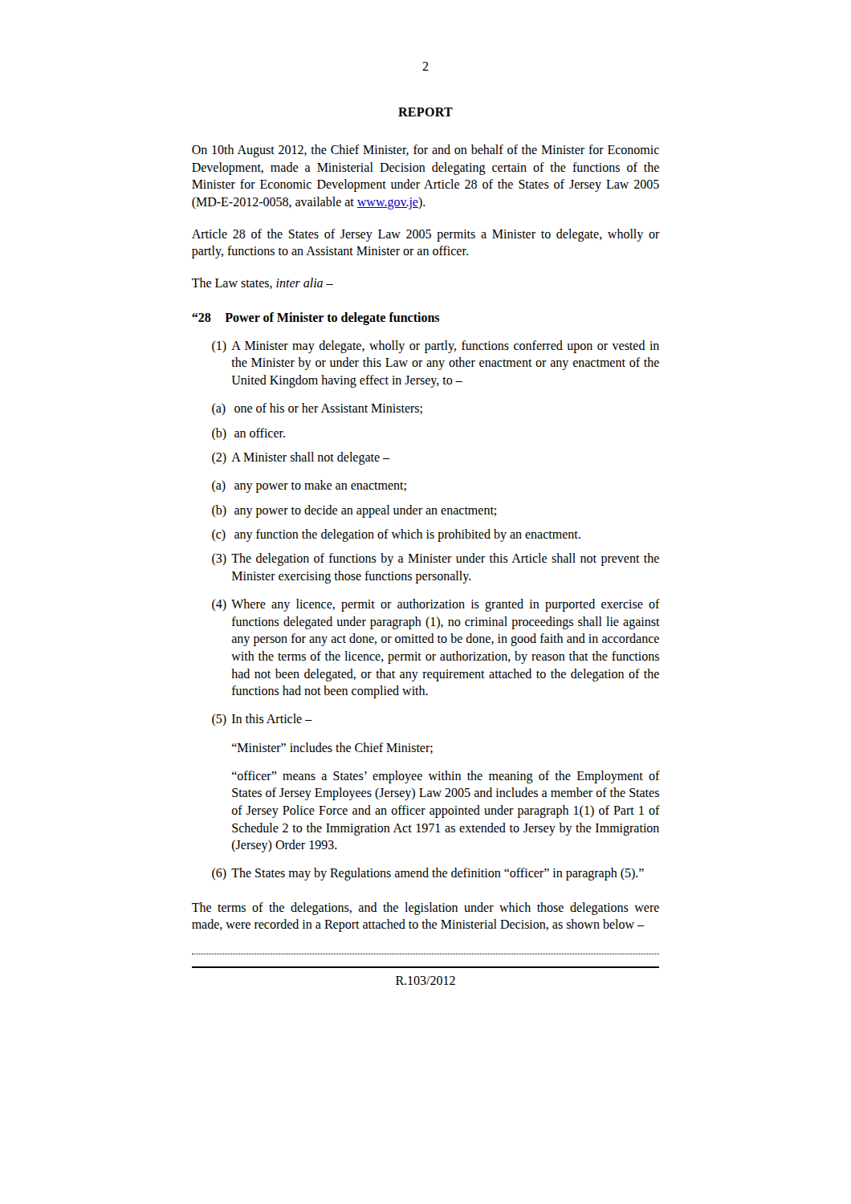2
REPORT
On 10th August 2012, the Chief Minister, for and on behalf of the Minister for Economic Development, made a Ministerial Decision delegating certain of the functions of the Minister for Economic Development under Article 28 of the States of Jersey Law 2005 (MD-E-2012-0058, available at www.gov.je).
Article 28 of the States of Jersey Law 2005 permits a Minister to delegate, wholly or partly, functions to an Assistant Minister or an officer.
The Law states, inter alia –
“28 Power of Minister to delegate functions
(1)
A Minister may delegate, wholly or partly, functions conferred upon or vested in the Minister by or under this Law or any other enactment or any enactment of the United Kingdom having effect in Jersey, to –
(a)
one of his or her Assistant Ministers;
(b)
an officer.
(2)
A Minister shall not delegate –
(a)
any power to make an enactment;
(b)
any power to decide an appeal under an enactment;
(c)
any function the delegation of which is prohibited by an enactment.
(3)
The delegation of functions by a Minister under this Article shall not prevent the Minister exercising those functions personally.
(4)
Where any licence, permit or authorization is granted in purported exercise of functions delegated under paragraph (1), no criminal proceedings shall lie against any person for any act done, or omitted to be done, in good faith and in accordance with the terms of the licence, permit or authorization, by reason that the functions had not been delegated, or that any requirement attached to the delegation of the functions had not been complied with.
(5)
In this Article –
“Minister” includes the Chief Minister;
“officer” means a States’ employee within the meaning of the Employment of States of Jersey Employees (Jersey) Law 2005 and includes a member of the States of Jersey Police Force and an officer appointed under paragraph 1(1) of Part 1 of Schedule 2 to the Immigration Act 1971 as extended to Jersey by the Immigration (Jersey) Order 1993.
(6)
The States may by Regulations amend the definition “officer” in paragraph (5).”
The terms of the delegations, and the legislation under which those delegations were made, were recorded in a Report attached to the Ministerial Decision, as shown below –
R.103/2012